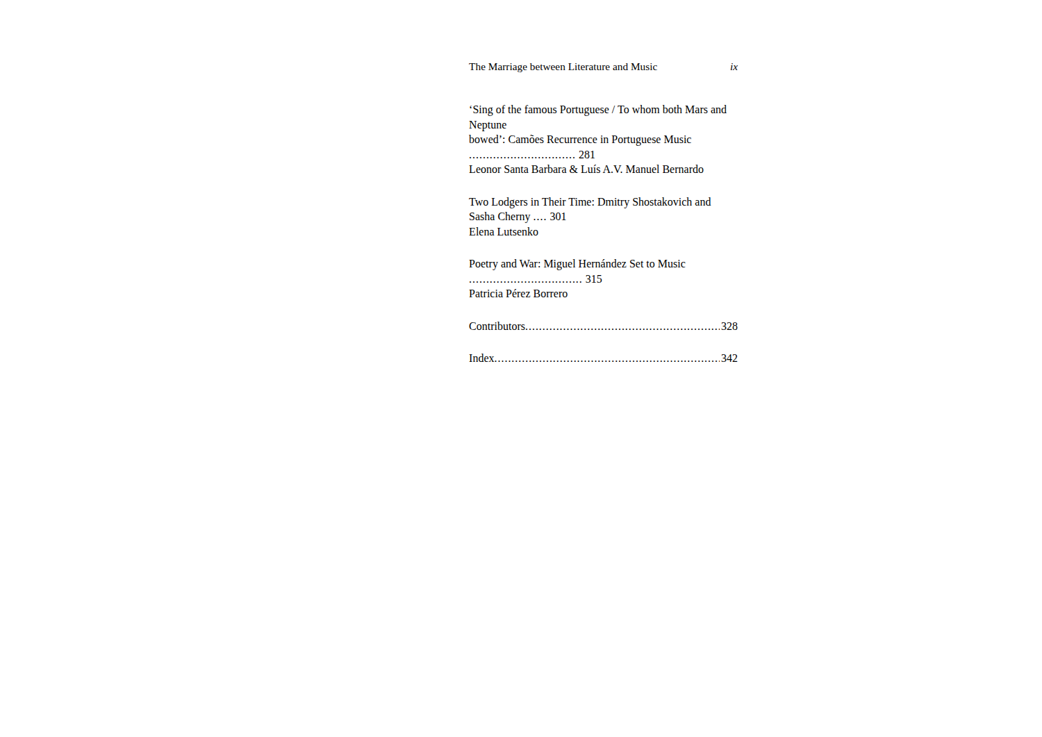The Marriage between Literature and Music ix
‘Sing of the famous Portuguese / To whom both Mars and Neptune bowed’: Camões Recurrence in Portuguese Music ............................... 281 Leonor Santa Barbara & Luís A.V. Manuel Bernardo
Two Lodgers in Their Time: Dmitry Shostakovich and Sasha Cherny .... 301 Elena Lutsenko
Poetry and War: Miguel Hernández Set to Music ................................. 315 Patricia Pérez Borrero
Contributors ........................................................................................... 328
Index .................................................................................................... 342